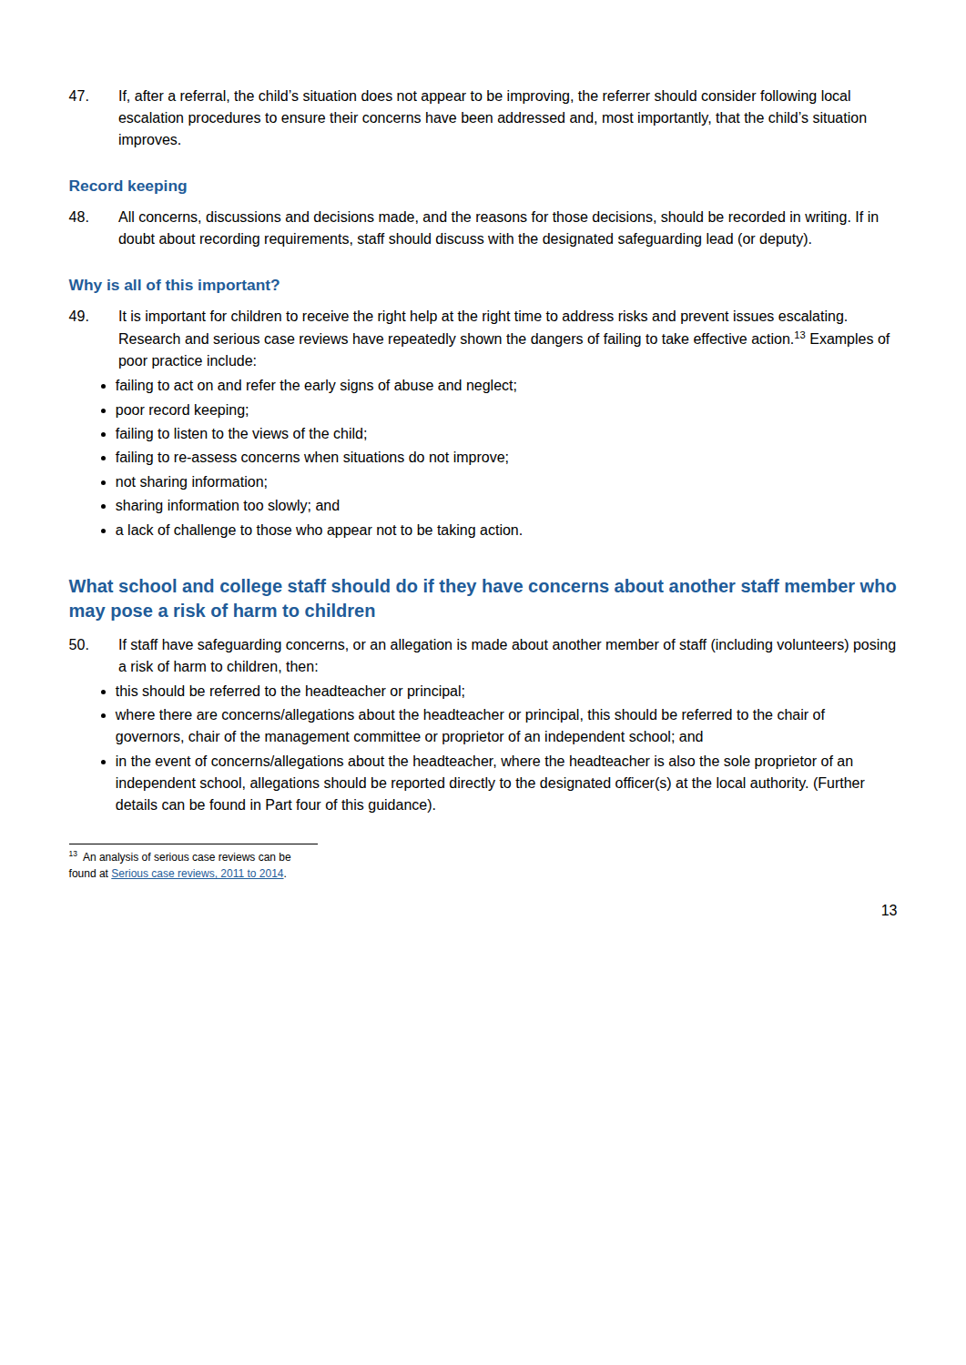47. If, after a referral, the child’s situation does not appear to be improving, the referrer should consider following local escalation procedures to ensure their concerns have been addressed and, most importantly, that the child’s situation improves.
Record keeping
48. All concerns, discussions and decisions made, and the reasons for those decisions, should be recorded in writing. If in doubt about recording requirements, staff should discuss with the designated safeguarding lead (or deputy).
Why is all of this important?
49. It is important for children to receive the right help at the right time to address risks and prevent issues escalating. Research and serious case reviews have repeatedly shown the dangers of failing to take effective action.13 Examples of poor practice include:
failing to act on and refer the early signs of abuse and neglect;
poor record keeping;
failing to listen to the views of the child;
failing to re-assess concerns when situations do not improve;
not sharing information;
sharing information too slowly; and
a lack of challenge to those who appear not to be taking action.
What school and college staff should do if they have concerns about another staff member who may pose a risk of harm to children
50. If staff have safeguarding concerns, or an allegation is made about another member of staff (including volunteers) posing a risk of harm to children, then:
this should be referred to the headteacher or principal;
where there are concerns/allegations about the headteacher or principal, this should be referred to the chair of governors, chair of the management committee or proprietor of an independent school; and
in the event of concerns/allegations about the headteacher, where the headteacher is also the sole proprietor of an independent school, allegations should be reported directly to the designated officer(s) at the local authority. (Further details can be found in Part four of this guidance).
13 An analysis of serious case reviews can be found at Serious case reviews, 2011 to 2014.
13